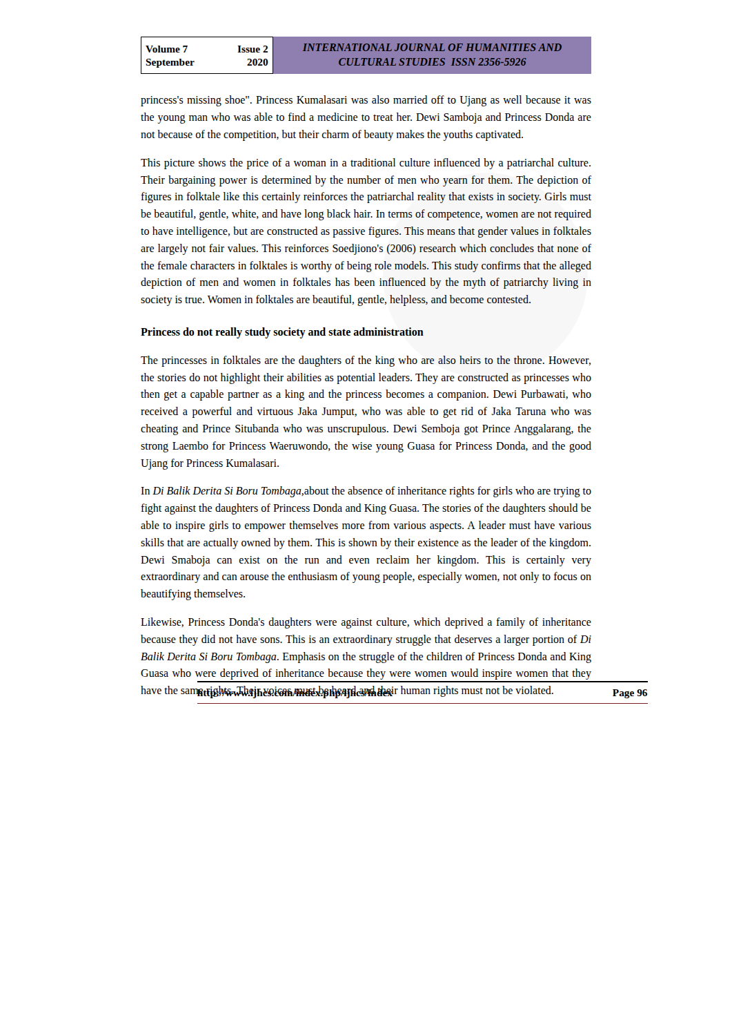| Volume 7 | Issue 2 |
| September | 2020 |
INTERNATIONAL JOURNAL OF HUMANITIES AND
CULTURAL STUDIES ISSN 2356-5926
princess's missing shoe". Princess Kumalasari was also married off to Ujang as well because it was the young man who was able to find a medicine to treat her. Dewi Samboja and Princess Donda are not because of the competition, but their charm of beauty makes the youths captivated.
This picture shows the price of a woman in a traditional culture influenced by a patriarchal culture. Their bargaining power is determined by the number of men who yearn for them. The depiction of figures in folktale like this certainly reinforces the patriarchal reality that exists in society. Girls must be beautiful, gentle, white, and have long black hair. In terms of competence, women are not required to have intelligence, but are constructed as passive figures. This means that gender values in folktales are largely not fair values. This reinforces Soedjiono's (2006) research which concludes that none of the female characters in folktales is worthy of being role models. This study confirms that the alleged depiction of men and women in folktales has been influenced by the myth of patriarchy living in society is true. Women in folktales are beautiful, gentle, helpless, and become contested.
Princess do not really study society and state administration
The princesses in folktales are the daughters of the king who are also heirs to the throne. However, the stories do not highlight their abilities as potential leaders. They are constructed as princesses who then get a capable partner as a king and the princess becomes a companion. Dewi Purbawati, who received a powerful and virtuous Jaka Jumput, who was able to get rid of Jaka Taruna who was cheating and Prince Situbanda who was unscrupulous. Dewi Semboja got Prince Anggalarang, the strong Laembo for Princess Waeruwondo, the wise young Guasa for Princess Donda, and the good Ujang for Princess Kumalasari.
In Di Balik Derita Si Boru Tombaga, about the absence of inheritance rights for girls who are trying to fight against the daughters of Princess Donda and King Guasa. The stories of the daughters should be able to inspire girls to empower themselves more from various aspects. A leader must have various skills that are actually owned by them. This is shown by their existence as the leader of the kingdom. Dewi Smaboja can exist on the run and even reclaim her kingdom. This is certainly very extraordinary and can arouse the enthusiasm of young people, especially women, not only to focus on beautifying themselves.
Likewise, Princess Donda's daughters were against culture, which deprived a family of inheritance because they did not have sons. This is an extraordinary struggle that deserves a larger portion of Di Balik Derita Si Boru Tombaga. Emphasis on the struggle of the children of Princess Donda and King Guasa who were deprived of inheritance because they were women would inspire women that they have the same rights. Their voices must be heard and their human rights must not be violated.
http://www.ijhcs.com/index.php/ijhcs/index
Page 96